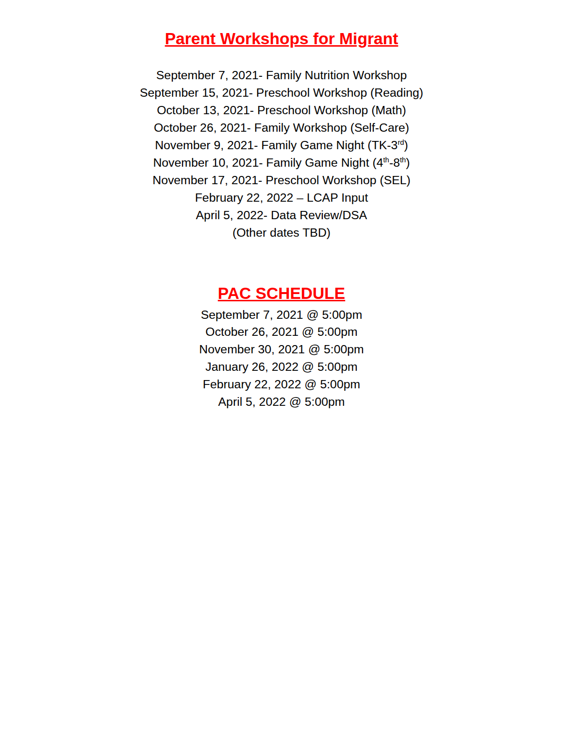Parent Workshops for Migrant
September 7, 2021- Family Nutrition Workshop
September 15, 2021- Preschool Workshop (Reading)
October 13, 2021- Preschool Workshop (Math)
October 26, 2021- Family Workshop (Self-Care)
November 9, 2021- Family Game Night (TK-3rd)
November 10, 2021- Family Game Night (4th-8th)
November 17, 2021- Preschool Workshop (SEL)
February 22, 2022 – LCAP Input
April 5, 2022- Data Review/DSA
(Other dates TBD)
PAC SCHEDULE
September 7, 2021 @ 5:00pm
October 26, 2021 @ 5:00pm
November 30, 2021 @ 5:00pm
January 26, 2022 @ 5:00pm
February 22, 2022 @ 5:00pm
April 5, 2022 @ 5:00pm